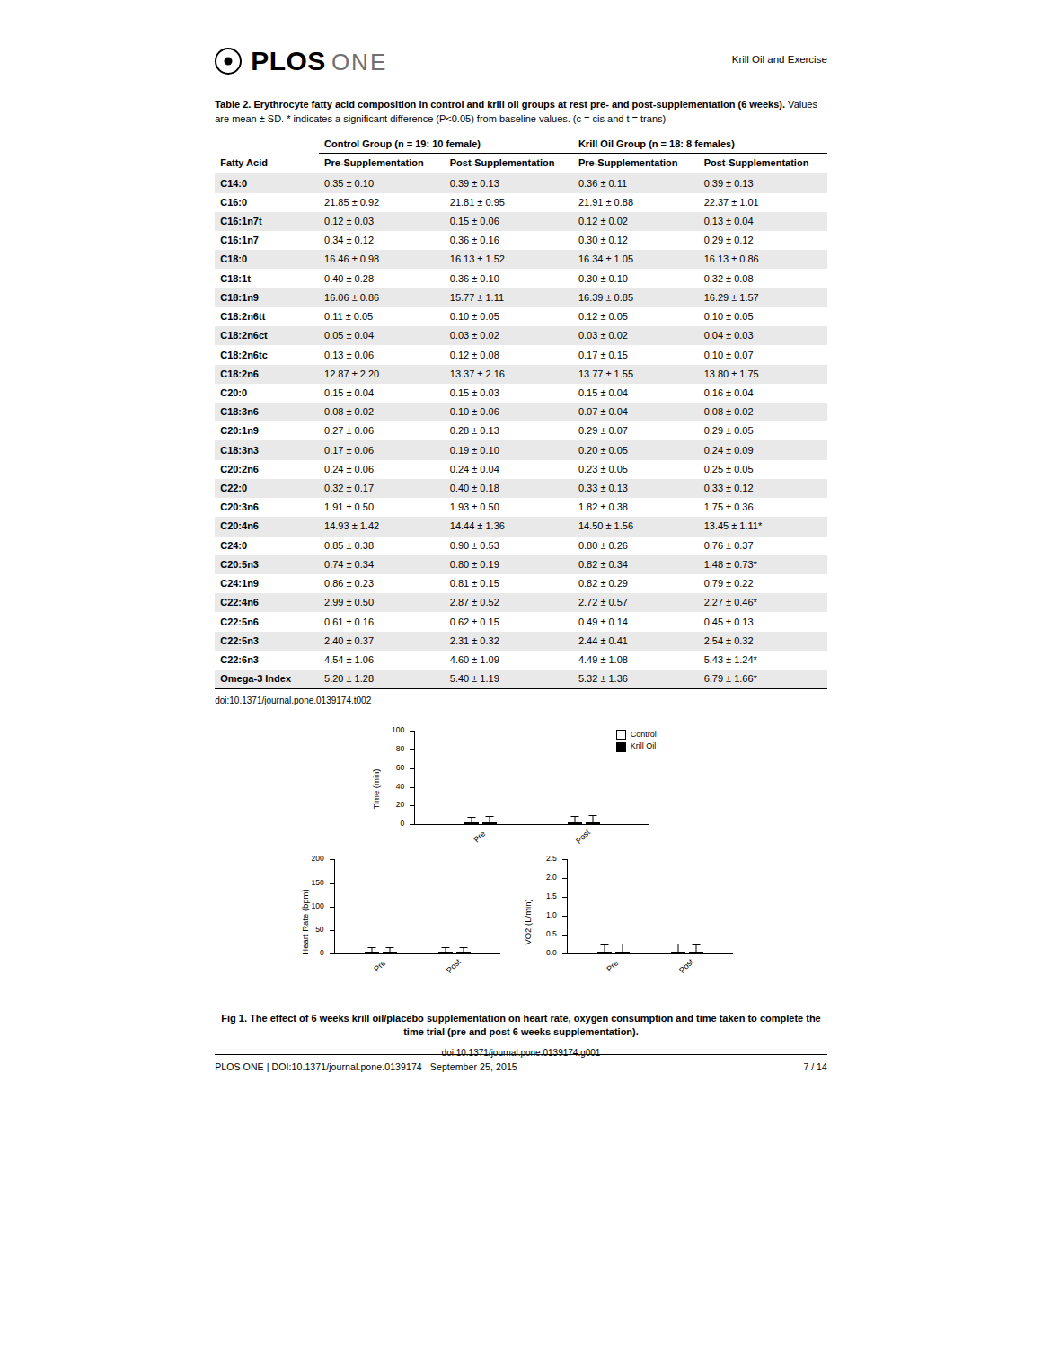PLOS ONE
Krill Oil and Exercise
Table 2. Erythrocyte fatty acid composition in control and krill oil groups at rest pre- and post-supplementation (6 weeks). Values are mean ± SD. * indicates a significant difference (P<0.05) from baseline values. (c = cis and t = trans)
| | Control Group (n = 19: 10 female) | Krill Oil Group (n = 18: 8 females) |
| --- | --- | --- |
| Fatty Acid | Pre-Supplementation | Post-Supplementation | Pre-Supplementation | Post-Supplementation |
| C14:0 | 0.35 ± 0.10 | 0.39 ± 0.13 | 0.36 ± 0.11 | 0.39 ± 0.13 |
| C16:0 | 21.85 ± 0.92 | 21.81 ± 0.95 | 21.91 ± 0.88 | 22.37 ± 1.01 |
| C16:1n7t | 0.12 ± 0.03 | 0.15 ± 0.06 | 0.12 ± 0.02 | 0.13 ± 0.04 |
| C16:1n7 | 0.34 ± 0.12 | 0.36 ± 0.16 | 0.30 ± 0.12 | 0.29 ± 0.12 |
| C18:0 | 16.46 ± 0.98 | 16.13 ± 1.52 | 16.34 ± 1.05 | 16.13 ± 0.86 |
| C18:1t | 0.40 ± 0.28 | 0.36 ± 0.10 | 0.30 ± 0.10 | 0.32 ± 0.08 |
| C18:1n9 | 16.06 ± 0.86 | 15.77 ± 1.11 | 16.39 ± 0.85 | 16.29 ± 1.57 |
| C18:2n6tt | 0.11 ± 0.05 | 0.10 ± 0.05 | 0.12 ± 0.05 | 0.10 ± 0.05 |
| C18:2n6ct | 0.05 ± 0.04 | 0.03 ± 0.02 | 0.03 ± 0.02 | 0.04 ± 0.03 |
| C18:2n6tc | 0.13 ± 0.06 | 0.12 ± 0.08 | 0.17 ± 0.15 | 0.10 ± 0.07 |
| C18:2n6 | 12.87 ± 2.20 | 13.37 ± 2.16 | 13.77 ± 1.55 | 13.80 ± 1.75 |
| C20:0 | 0.15 ± 0.04 | 0.15 ± 0.03 | 0.15 ± 0.04 | 0.16 ± 0.04 |
| C18:3n6 | 0.08 ± 0.02 | 0.10 ± 0.06 | 0.07 ± 0.04 | 0.08 ± 0.02 |
| C20:1n9 | 0.27 ± 0.06 | 0.28 ± 0.13 | 0.29 ± 0.07 | 0.29 ± 0.05 |
| C18:3n3 | 0.17 ± 0.06 | 0.19 ± 0.10 | 0.20 ± 0.05 | 0.24 ± 0.09 |
| C20:2n6 | 0.24 ± 0.06 | 0.24 ± 0.04 | 0.23 ± 0.05 | 0.25 ± 0.05 |
| C22:0 | 0.32 ± 0.17 | 0.40 ± 0.18 | 0.33 ± 0.13 | 0.33 ± 0.12 |
| C20:3n6 | 1.91 ± 0.50 | 1.93 ± 0.50 | 1.82 ± 0.38 | 1.75 ± 0.36 |
| C20:4n6 | 14.93 ± 1.42 | 14.44 ± 1.36 | 14.50 ± 1.56 | 13.45 ± 1.11* |
| C24:0 | 0.85 ± 0.38 | 0.90 ± 0.53 | 0.80 ± 0.26 | 0.76 ± 0.37 |
| C20:5n3 | 0.74 ± 0.34 | 0.80 ± 0.19 | 0.82 ± 0.34 | 1.48 ± 0.73* |
| C24:1n9 | 0.86 ± 0.23 | 0.81 ± 0.15 | 0.82 ± 0.29 | 0.79 ± 0.22 |
| C22:4n6 | 2.99 ± 0.50 | 2.87 ± 0.52 | 2.72 ± 0.57 | 2.27 ± 0.46* |
| C22:5n6 | 0.61 ± 0.16 | 0.62 ± 0.15 | 0.49 ± 0.14 | 0.45 ± 0.13 |
| C22:5n3 | 2.40 ± 0.37 | 2.31 ± 0.32 | 2.44 ± 0.41 | 2.54 ± 0.32 |
| C22:6n3 | 4.54 ± 1.06 | 4.60 ± 1.09 | 4.49 ± 1.08 | 5.43 ± 1.24* |
| Omega-3 Index | 5.20 ± 1.28 | 5.40 ± 1.19 | 5.32 ± 1.36 | 6.79 ± 1.66* |
doi:10.1371/journal.pone.0139174.t002
Control
Krill Oil
Time (min)
100
80
60
40
20
0
Pre Post
Heart Rate (bpm)
200
150
100
50
0
Pre Post
VO2 (L/min)
2.5
2.0
1.5
1.0
0.5
0.0
Pre Post
Fig 1. The effect of 6 weeks krill oil/placebo supplementation on heart rate, oxygen consumption and time taken to complete the time trial (pre and post 6 weeks supplementation).
doi:10.1371/journal.pone.0139174.g001
PLOS ONE | DOI:10.1371/journal.pone.0139174 September 25, 2015
7 / 14